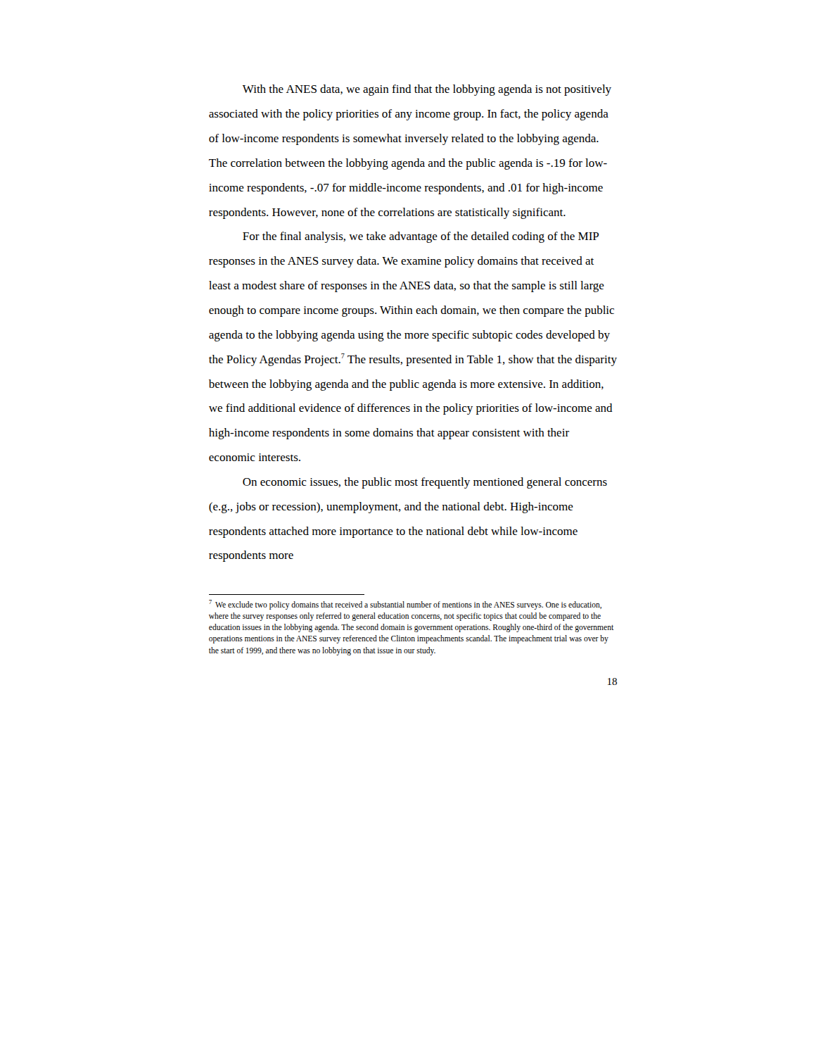With the ANES data, we again find that the lobbying agenda is not positively associated with the policy priorities of any income group. In fact, the policy agenda of low-income respondents is somewhat inversely related to the lobbying agenda. The correlation between the lobbying agenda and the public agenda is -.19 for low-income respondents, -.07 for middle-income respondents, and .01 for high-income respondents. However, none of the correlations are statistically significant.
For the final analysis, we take advantage of the detailed coding of the MIP responses in the ANES survey data. We examine policy domains that received at least a modest share of responses in the ANES data, so that the sample is still large enough to compare income groups. Within each domain, we then compare the public agenda to the lobbying agenda using the more specific subtopic codes developed by the Policy Agendas Project.7 The results, presented in Table 1, show that the disparity between the lobbying agenda and the public agenda is more extensive. In addition, we find additional evidence of differences in the policy priorities of low-income and high-income respondents in some domains that appear consistent with their economic interests.
On economic issues, the public most frequently mentioned general concerns (e.g., jobs or recession), unemployment, and the national debt. High-income respondents attached more importance to the national debt while low-income respondents more
7 We exclude two policy domains that received a substantial number of mentions in the ANES surveys. One is education, where the survey responses only referred to general education concerns, not specific topics that could be compared to the education issues in the lobbying agenda. The second domain is government operations. Roughly one-third of the government operations mentions in the ANES survey referenced the Clinton impeachments scandal. The impeachment trial was over by the start of 1999, and there was no lobbying on that issue in our study.
18